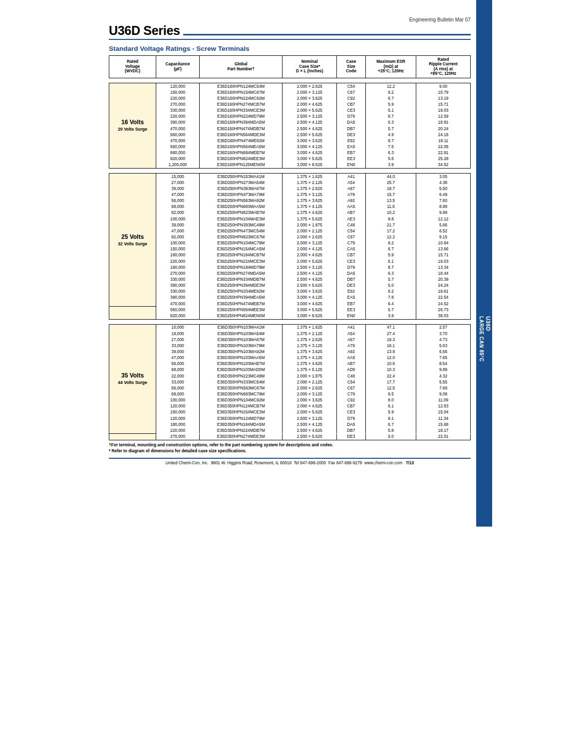U36D
LARGE CAN 85°C
Engineering Bulletin Mar 07
U36D Series
Standard Voltage Ratings - Screw Terminals
| Rated Voltage (WVDC) | Capacitance (µF) | Global Part Number† | Nominal Case Size* D × L (inches) | Case Size Code | Maximum ESR (mΩ) at +25°C, 120Hz | Rated Ripple Current (A rms) at +85°C, 120Hz |
| --- | --- | --- | --- | --- | --- | --- |
| 16 Volts 20 Volts Surge | 120,000 | E36D160HPN124MC54M | 2.000 × 2.625 | C54 | 12.2 | 9.00 |
| 150,000 | E36D160HPN154MC67M | 2.000 × 3.125 | C67 | 9.2 | 10.79 |
| 220,000 | E36D160HPN224MC92M | 2.000 × 3.625 | C92 | 6.7 | 13.19 |
| 270,000 | E36D160HPN274MCB7M | 2.000 × 4.625 | CB7 | 5.9 | 15.71 |
| 330,000 | E36D160HPN334MCE3M | 2.000 × 5.625 | CE3 | 5.1 | 19.03 |
| 220,000 | E36D160HPN224MD79M | 2.500 × 3.125 | D79 | 8.7 | 12.59 |
| 390,000 | E36D160HPN394MDA5M | 2.500 × 4.125 | DA5 | 6.3 | 18.91 |
| 470,000 | E36D160HPN474MDB7M | 2.500 × 4.625 | DB7 | 5.7 | 20.24 |
| 560,000 | E36D160HPN564MDE3M | 2.500 × 5.625 | DE3 | 4.9 | 24.15 |
| 470,000 | E36D160HPN474ME92M | 3.000 × 3.625 | E92 | 8.7 | 19.11 |
| 560,000 | E36D160HPN564MEA5M | 3.000 × 4.125 | EA5 | 7.5 | 22.05 |
| 680,000 | E36D160HPN684MEB7M | 3.000 × 4.625 | EB7 | 6.3 | 22.91 |
| 820,000 | E36D160HPN824MEE3M | 3.000 × 5.625 | EE3 | 5.6 | 25.28 |
| 1,200,000 | E36D160HPN125MEN0M | 3.000 × 8.625 | EN0 | 3.9 | 34.52 |
| 25 Volts 32 Volts Surge | 15,000 | E36D250HPN153MA41M | 1.375 × 1.625 | A41 | 44.0 | 3.05 |
| 27,000 | E36D250HPN273MA54M | 1.375 × 2.125 | A54 | 25.7 | 4.38 |
| 39,000 | E36D250HPN393MA67M | 1.375 × 2.625 | A67 | 18.7 | 5.50 |
| 47,000 | E36D250HPN473MA79M | 1.375 × 3.125 | A79 | 15.7 | 6.49 |
| 56,000 | E36D250HPN563MA92M | 1.375 × 3.625 | A92 | 13.5 | 7.60 |
| 68,000 | E36D250HPN683MAA5M | 1.375 × 4.125 | AA5 | 11.6 | 8.89 |
| 82,000 | E36D250HPN823MAB7M | 1.375 × 4.625 | AB7 | 10.2 | 9.99 |
| 100,000 | E36D250HPN104MAE3M | 1.375 × 5.625 | AE3 | 8.8 | 12.12 |
| 39,000 | E36D250HPN393MC48M | 2.000 × 1.875 | C48 | 21.7 | 5.66 |
| 47,000 | E36D250HPN473MC54M | 2.000 × 2.125 | C54 | 17.2 | 6.52 |
| 82,000 | E36D250HPN823MC67M | 2.000 × 2.625 | C67 | 12.2 | 9.15 |
| 100,000 | E36D250HPN104MC79M | 2.000 × 3.125 | C79 | 9.2 | 10.84 |
| 150,000 | E36D250HPN154MCA5M | 2.000 × 4.125 | CA5 | 6.7 | 13.66 |
| 180,000 | E36D250HPN184MCB7M | 2.000 × 4.625 | CB7 | 5.9 | 15.71 |
| 220,000 | E36D250HPN224MCE3M | 2.000 × 5.625 | CE3 | 5.1 | 19.03 |
| 180,000 | E36D250HPN184MD79M | 2.500 × 3.125 | D79 | 8.7 | 13.34 |
| 270,000 | E36D250HPN274MDA5M | 2.500 × 4.125 | DA5 | 6.3 | 18.44 |
| 330,000 | E36D250HPN334MDB7M | 2.500 × 4.625 | DB7 | 5.7 | 20.39 |
| 390,000 | E36D250HPN394MDE3M | 2.500 × 5.625 | DE3 | 5.0 | 24.24 |
| 330,000 | E36D250HPN334ME92M | 3.000 × 3.625 | E92 | 8.2 | 19.61 |
| 390,000 | E36D250HPN394MEA5M | 3.000 × 4.125 | EA5 | 7.8 | 22.54 |
| 470,000 | E36D250HPN474MEB7M | 3.000 × 4.625 | EB7 | 6.4 | 24.52 |
| | 560,000 | E36D250HPN564MEE3M | 3.000 × 5.625 | EE3 | 5.7 | 26.73 |
| 820,000 | E36D250HPN824MEN0M | 3.000 × 8.625 | EN0 | 3.9 | 38.03 |
| 35 Volts 44 Volts Surge | 10,000 | E36D350HPN103MA41M | 1.375 × 1.625 | A41 | 47.1 | 2.57 |
| 18,000 | E36D350HPN103MA54M | 1.375 × 2.125 | A54 | 27.4 | 3.70 |
| 27,000 | E36D350HPN103MA67M | 1.375 × 2.625 | A67 | 19.3 | 4.73 |
| 33,000 | E36D350HPN103MA79M | 1.375 × 3.125 | A79 | 16.1 | 5.63 |
| 39,000 | E36D350HPN103MA92M | 1.375 × 3.625 | A92 | 13.9 | 6.56 |
| 47,000 | E36D350HPN103MAA5M | 1.375 × 4.125 | AA5 | 12.0 | 7.65 |
| 56,000 | E36D350HPN103MAB7M | 1.375 × 4.625 | AB7 | 10.6 | 8.54 |
| 68,000 | E36D350HPN103MAD0M | 1.375 × 5.125 | AD0 | 10.3 | 9.89 |
| 22,000 | E36D350HPN223MC48M | 2.000 × 1.875 | C48 | 22.4 | 4.32 |
| 33,000 | E36D350HPN333MC54M | 2.000 × 2.125 | C54 | 17.7 | 5.55 |
| 56,000 | E36D350HPN563MC67M | 2.000 × 2.625 | C67 | 12.5 | 7.68 |
| 68,000 | E36D350HPN683MC79M | 2.000 × 3.125 | C79 | 9.5 | 9.08 |
| 100,000 | E36D350HPN104MC92M | 2.000 × 3.625 | C92 | 8.0 | 11.09 |
| 120,000 | E36D350HPN124MCB7M | 2.000 × 4.625 | CB7 | 6.1 | 12.83 |
| 150,000 | E36D350HPN154MCE3M | 2.000 × 5.625 | CE3 | 5.9 | 15.04 |
| 120,000 | E36D350HPN124MD79M | 2.500 × 3.125 | D79 | 9.1 | 11.34 |
| 180,000 | E36D350HPN184MDA5M | 2.500 × 4.125 | DA5 | 6.7 | 15.68 |
| 220,000 | E36D350HPN224MDB7M | 2.500 × 4.625 | DB7 | 5.8 | 18.17 |
| | 270,000 | E36D350HPN274MDE3M | 2.500 × 5.625 | DE3 | 5.0 | 22.01 |
†For terminal, mounting and construction options, refer to the part numbering system for descriptions and codes.
* Refer to diagram of dimensions for detailed case size specifications.
United Chemi-Con, Inc. 9801 W. Higgins Road, Rosemont, IL 60018 Tel 847-696-2000 Fax 847-696-9278 www.chemi-con.com 7/13